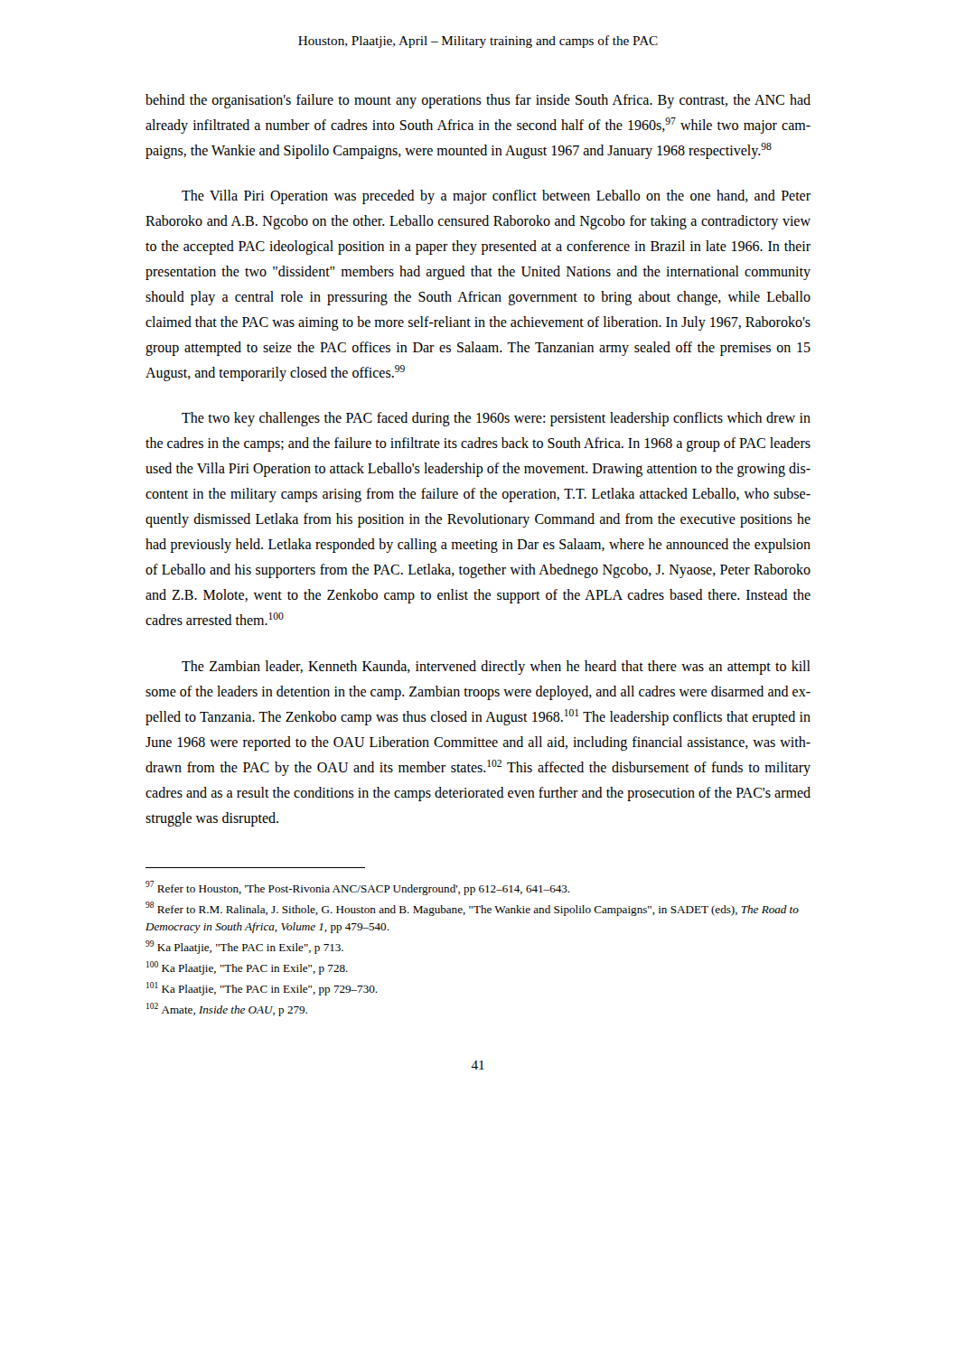Houston, Plaatjie, April – Military training and camps of the PAC
behind the organisation's failure to mount any operations thus far inside South Africa. By contrast, the ANC had already infiltrated a number of cadres into South Africa in the second half of the 1960s,97 while two major campaigns, the Wankie and Sipolilo Campaigns, were mounted in August 1967 and January 1968 respectively.98
The Villa Piri Operation was preceded by a major conflict between Leballo on the one hand, and Peter Raboroko and A.B. Ngcobo on the other. Leballo censured Raboroko and Ngcobo for taking a contradictory view to the accepted PAC ideological position in a paper they presented at a conference in Brazil in late 1966. In their presentation the two "dissident" members had argued that the United Nations and the international community should play a central role in pressuring the South African government to bring about change, while Leballo claimed that the PAC was aiming to be more self-reliant in the achievement of liberation. In July 1967, Raboroko's group attempted to seize the PAC offices in Dar es Salaam. The Tanzanian army sealed off the premises on 15 August, and temporarily closed the offices.99
The two key challenges the PAC faced during the 1960s were: persistent leadership conflicts which drew in the cadres in the camps; and the failure to infiltrate its cadres back to South Africa. In 1968 a group of PAC leaders used the Villa Piri Operation to attack Leballo's leadership of the movement. Drawing attention to the growing discontent in the military camps arising from the failure of the operation, T.T. Letlaka attacked Leballo, who subsequently dismissed Letlaka from his position in the Revolutionary Command and from the executive positions he had previously held. Letlaka responded by calling a meeting in Dar es Salaam, where he announced the expulsion of Leballo and his supporters from the PAC. Letlaka, together with Abednego Ngcobo, J. Nyaose, Peter Raboroko and Z.B. Molote, went to the Zenkobo camp to enlist the support of the APLA cadres based there. Instead the cadres arrested them.100
The Zambian leader, Kenneth Kaunda, intervened directly when he heard that there was an attempt to kill some of the leaders in detention in the camp. Zambian troops were deployed, and all cadres were disarmed and expelled to Tanzania. The Zenkobo camp was thus closed in August 1968.101 The leadership conflicts that erupted in June 1968 were reported to the OAU Liberation Committee and all aid, including financial assistance, was withdrawn from the PAC by the OAU and its member states.102 This affected the disbursement of funds to military cadres and as a result the conditions in the camps deteriorated even further and the prosecution of the PAC's armed struggle was disrupted.
97Refer to Houston, 'The Post-Rivonia ANC/SACP Underground', pp 612–614, 641–643.
98Refer to R.M. Ralinala, J. Sithole, G. Houston and B. Magubane, "The Wankie and Sipolilo Campaigns", in SADET (eds), The Road to Democracy in South Africa, Volume 1, pp 479–540.
99Ka Plaatjie, "The PAC in Exile", p 713.
100Ka Plaatjie, "The PAC in Exile", p 728.
101Ka Plaatjie, "The PAC in Exile", pp 729–730.
102Amate, Inside the OAU, p 279.
41